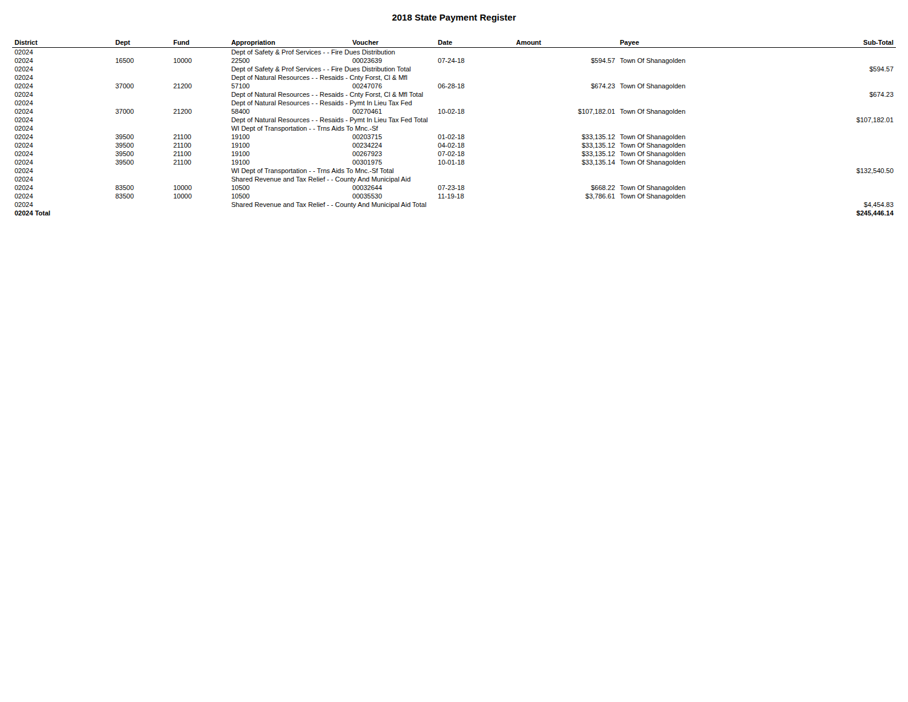2018 State Payment Register
| District | Dept | Fund | Appropriation | Voucher | Date | Amount | Payee | Sub-Total |
| --- | --- | --- | --- | --- | --- | --- | --- | --- |
| 02024 | | | Dept of Safety & Prof Services - - Fire Dues Distribution | |
| 02024 | 16500 | 10000 | 22500 | 00023639 | 07-24-18 | $594.57 | Town Of Shanagolden | |
| 02024 | | | Dept of Safety & Prof Services - - Fire Dues Distribution Total | $594.57 |
| 02024 | | | Dept of Natural Resources - - Resaids - Cnty Forst, Cl & Mfl | |
| 02024 | 37000 | 21200 | 57100 | 00247076 | 06-28-18 | $674.23 | Town Of Shanagolden | |
| 02024 | | | Dept of Natural Resources - - Resaids - Cnty Forst, Cl & Mfl Total | $674.23 |
| 02024 | | | Dept of Natural Resources - - Resaids - Pymt In Lieu Tax Fed | |
| 02024 | 37000 | 21200 | 58400 | 00270461 | 10-02-18 | $107,182.01 | Town Of Shanagolden | |
| 02024 | | | Dept of Natural Resources - - Resaids - Pymt In Lieu Tax Fed Total | $107,182.01 |
| 02024 | | | WI Dept of Transportation - - Trns Aids To Mnc.-Sf | |
| 02024 | 39500 | 21100 | 19100 | 00203715 | 01-02-18 | $33,135.12 | Town Of Shanagolden | |
| 02024 | 39500 | 21100 | 19100 | 00234224 | 04-02-18 | $33,135.12 | Town Of Shanagolden | |
| 02024 | 39500 | 21100 | 19100 | 00267923 | 07-02-18 | $33,135.12 | Town Of Shanagolden | |
| 02024 | 39500 | 21100 | 19100 | 00301975 | 10-01-18 | $33,135.14 | Town Of Shanagolden | |
| 02024 | | | WI Dept of Transportation - - Trns Aids To Mnc.-Sf Total | $132,540.50 |
| 02024 | | | Shared Revenue and Tax Relief - - County And Municipal Aid | |
| 02024 | 83500 | 10000 | 10500 | 00032644 | 07-23-18 | $668.22 | Town Of Shanagolden | |
| 02024 | 83500 | 10000 | 10500 | 00035530 | 11-19-18 | $3,786.61 | Town Of Shanagolden | |
| 02024 | | | Shared Revenue and Tax Relief - - County And Municipal Aid Total | $4,454.83 |
| 02024 Total | | | | | | | | $245,446.14 |